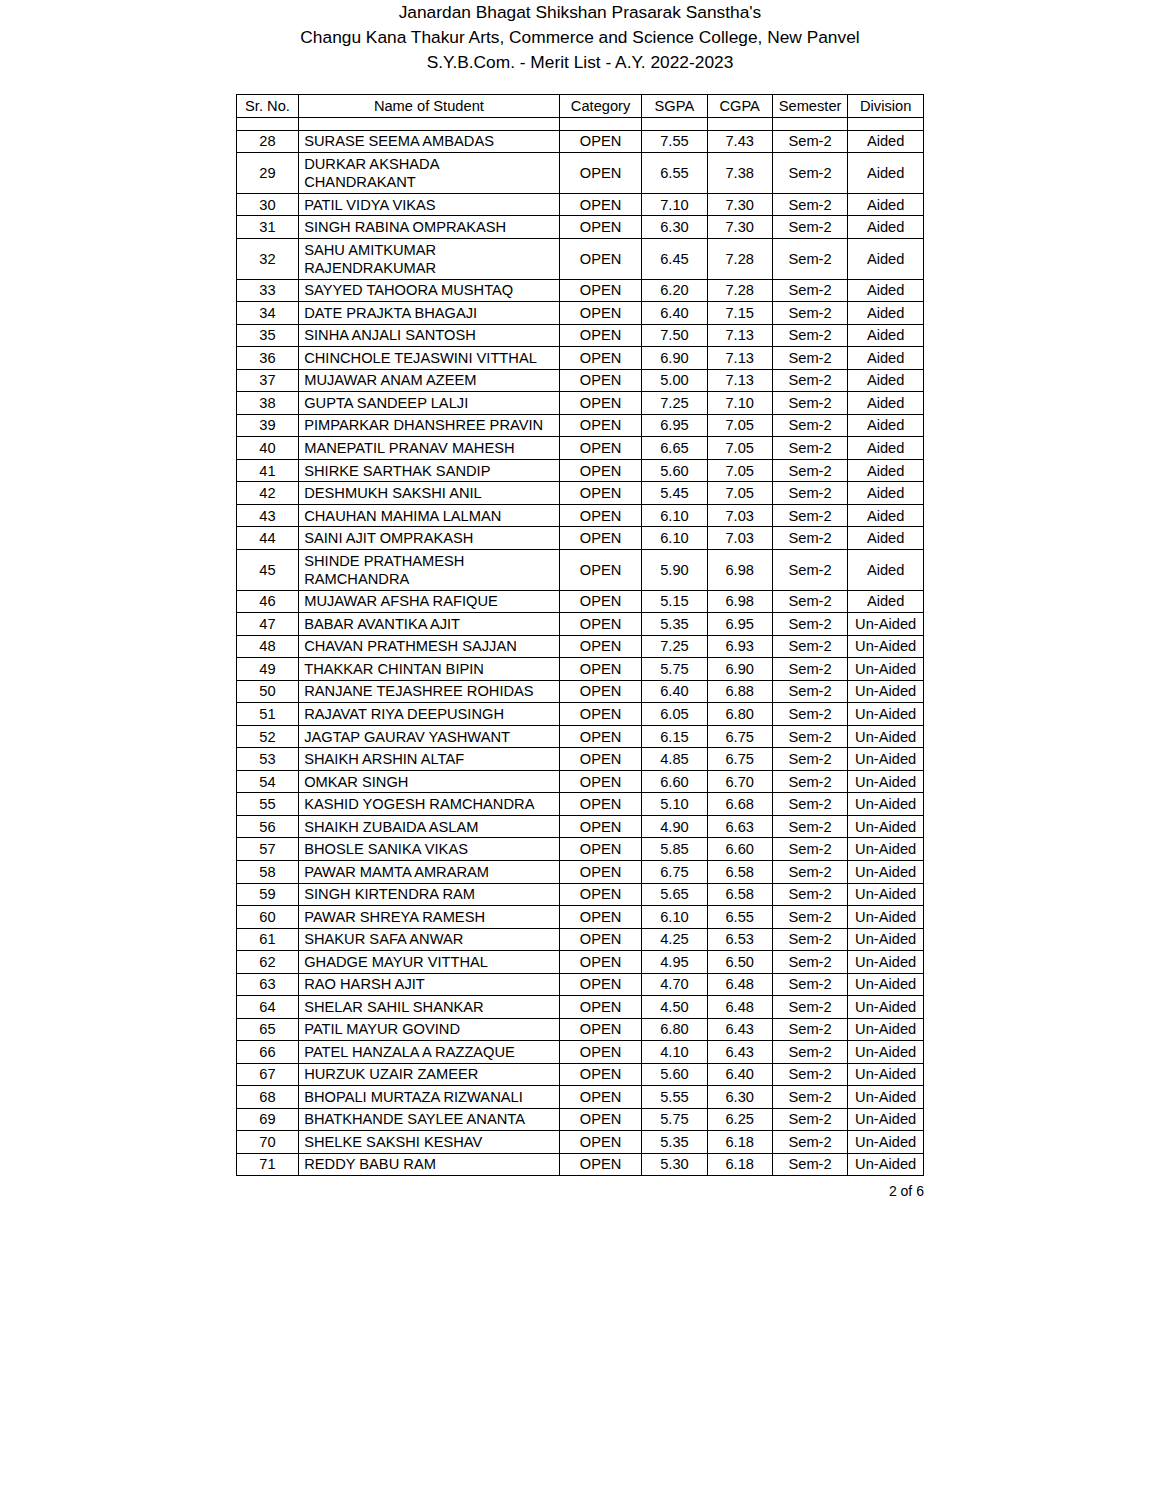Janardan Bhagat Shikshan Prasarak Sanstha's
Changu Kana Thakur Arts, Commerce and Science College, New Panvel
S.Y.B.Com. - Merit List - A.Y. 2022-2023
| Sr. No. | Name of Student | Category | SGPA | CGPA | Semester | Division |
| --- | --- | --- | --- | --- | --- | --- |
| 28 | SURASE SEEMA AMBADAS | OPEN | 7.55 | 7.43 | Sem-2 | Aided |
| 29 | DURKAR AKSHADA CHANDRAKANT | OPEN | 6.55 | 7.38 | Sem-2 | Aided |
| 30 | PATIL VIDYA VIKAS | OPEN | 7.10 | 7.30 | Sem-2 | Aided |
| 31 | SINGH RABINA OMPRAKASH | OPEN | 6.30 | 7.30 | Sem-2 | Aided |
| 32 | SAHU AMITKUMAR RAJENDRAKUMAR | OPEN | 6.45 | 7.28 | Sem-2 | Aided |
| 33 | SAYYED TAHOORA MUSHTAQ | OPEN | 6.20 | 7.28 | Sem-2 | Aided |
| 34 | DATE PRAJKTA BHAGAJI | OPEN | 6.40 | 7.15 | Sem-2 | Aided |
| 35 | SINHA ANJALI SANTOSH | OPEN | 7.50 | 7.13 | Sem-2 | Aided |
| 36 | CHINCHOLE TEJASWINI VITTHAL | OPEN | 6.90 | 7.13 | Sem-2 | Aided |
| 37 | MUJAWAR ANAM AZEEM | OPEN | 5.00 | 7.13 | Sem-2 | Aided |
| 38 | GUPTA SANDEEP LALJI | OPEN | 7.25 | 7.10 | Sem-2 | Aided |
| 39 | PIMPARKAR DHANSHREE PRAVIN | OPEN | 6.95 | 7.05 | Sem-2 | Aided |
| 40 | MANEPATIL PRANAV MAHESH | OPEN | 6.65 | 7.05 | Sem-2 | Aided |
| 41 | SHIRKE SARTHAK SANDIP | OPEN | 5.60 | 7.05 | Sem-2 | Aided |
| 42 | DESHMUKH SAKSHI ANIL | OPEN | 5.45 | 7.05 | Sem-2 | Aided |
| 43 | CHAUHAN MAHIMA LALMAN | OPEN | 6.10 | 7.03 | Sem-2 | Aided |
| 44 | SAINI AJIT OMPRAKASH | OPEN | 6.10 | 7.03 | Sem-2 | Aided |
| 45 | SHINDE PRATHAMESH RAMCHANDRA | OPEN | 5.90 | 6.98 | Sem-2 | Aided |
| 46 | MUJAWAR AFSHA RAFIQUE | OPEN | 5.15 | 6.98 | Sem-2 | Aided |
| 47 | BABAR AVANTIKA AJIT | OPEN | 5.35 | 6.95 | Sem-2 | Un-Aided |
| 48 | CHAVAN PRATHMESH SAJJAN | OPEN | 7.25 | 6.93 | Sem-2 | Un-Aided |
| 49 | THAKKAR CHINTAN BIPIN | OPEN | 5.75 | 6.90 | Sem-2 | Un-Aided |
| 50 | RANJANE TEJASHREE ROHIDAS | OPEN | 6.40 | 6.88 | Sem-2 | Un-Aided |
| 51 | RAJAVAT RIYA DEEPUSINGH | OPEN | 6.05 | 6.80 | Sem-2 | Un-Aided |
| 52 | JAGTAP GAURAV YASHWANT | OPEN | 6.15 | 6.75 | Sem-2 | Un-Aided |
| 53 | SHAIKH ARSHIN ALTAF | OPEN | 4.85 | 6.75 | Sem-2 | Un-Aided |
| 54 | OMKAR SINGH | OPEN | 6.60 | 6.70 | Sem-2 | Un-Aided |
| 55 | KASHID YOGESH RAMCHANDRA | OPEN | 5.10 | 6.68 | Sem-2 | Un-Aided |
| 56 | SHAIKH ZUBAIDA ASLAM | OPEN | 4.90 | 6.63 | Sem-2 | Un-Aided |
| 57 | BHOSLE SANIKA VIKAS | OPEN | 5.85 | 6.60 | Sem-2 | Un-Aided |
| 58 | PAWAR MAMTA AMRARAM | OPEN | 6.75 | 6.58 | Sem-2 | Un-Aided |
| 59 | SINGH KIRTENDRA RAM | OPEN | 5.65 | 6.58 | Sem-2 | Un-Aided |
| 60 | PAWAR SHREYA RAMESH | OPEN | 6.10 | 6.55 | Sem-2 | Un-Aided |
| 61 | SHAKUR SAFA ANWAR | OPEN | 4.25 | 6.53 | Sem-2 | Un-Aided |
| 62 | GHADGE MAYUR VITTHAL | OPEN | 4.95 | 6.50 | Sem-2 | Un-Aided |
| 63 | RAO HARSH AJIT | OPEN | 4.70 | 6.48 | Sem-2 | Un-Aided |
| 64 | SHELAR SAHIL SHANKAR | OPEN | 4.50 | 6.48 | Sem-2 | Un-Aided |
| 65 | PATIL MAYUR GOVIND | OPEN | 6.80 | 6.43 | Sem-2 | Un-Aided |
| 66 | PATEL HANZALA A RAZZAQUE | OPEN | 4.10 | 6.43 | Sem-2 | Un-Aided |
| 67 | HURZUK UZAIR ZAMEER | OPEN | 5.60 | 6.40 | Sem-2 | Un-Aided |
| 68 | BHOPALI MURTAZA RIZWANALI | OPEN | 5.55 | 6.30 | Sem-2 | Un-Aided |
| 69 | BHATKHANDE SAYLEE ANANTA | OPEN | 5.75 | 6.25 | Sem-2 | Un-Aided |
| 70 | SHELKE SAKSHI KESHAV | OPEN | 5.35 | 6.18 | Sem-2 | Un-Aided |
| 71 | REDDY BABU RAM | OPEN | 5.30 | 6.18 | Sem-2 | Un-Aided |
2 of 6